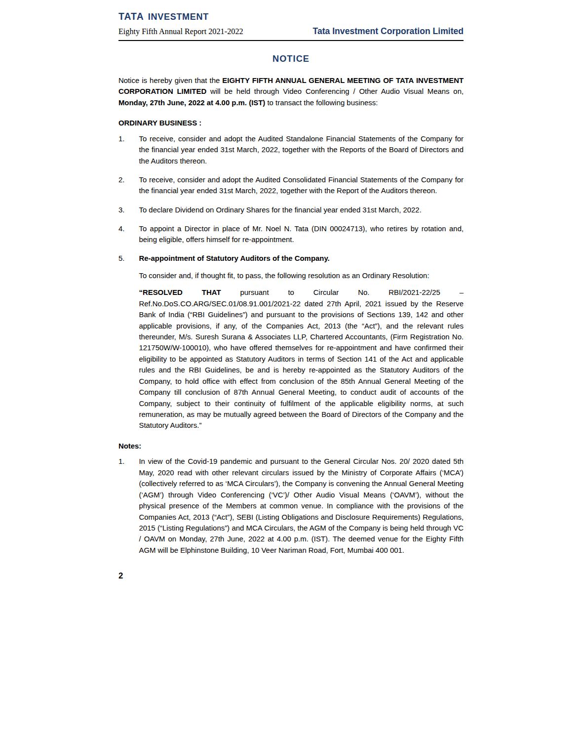TATA INVESTMENT
Eighty Fifth Annual Report 2021-2022
Tata Investment Corporation Limited
NOTICE
Notice is hereby given that the EIGHTY FIFTH ANNUAL GENERAL MEETING OF TATA INVESTMENT CORPORATION LIMITED will be held through Video Conferencing / Other Audio Visual Means on, Monday, 27th June, 2022 at 4.00 p.m. (IST) to transact the following business:
ORDINARY BUSINESS :
To receive, consider and adopt the Audited Standalone Financial Statements of the Company for the financial year ended 31st March, 2022, together with the Reports of the Board of Directors and the Auditors thereon.
To receive, consider and adopt the Audited Consolidated Financial Statements of the Company for the financial year ended 31st March, 2022, together with the Report of the Auditors thereon.
To declare Dividend on Ordinary Shares for the financial year ended 31st March, 2022.
To appoint a Director in place of Mr. Noel N. Tata (DIN 00024713), who retires by rotation and, being eligible, offers himself for re-appointment.
Re-appointment of Statutory Auditors of the Company.
To consider and, if thought fit, to pass, the following resolution as an Ordinary Resolution:
“RESOLVED THAT pursuant to Circular No. RBI/2021-22/25 – Ref.No.DoS.CO.ARG/SEC.01/08.91.001/2021-22 dated 27th April, 2021 issued by the Reserve Bank of India (“RBI Guidelines”) and pursuant to the provisions of Sections 139, 142 and other applicable provisions, if any, of the Companies Act, 2013 (the “Act”), and the relevant rules thereunder, M/s. Suresh Surana & Associates LLP, Chartered Accountants, (Firm Registration No. 121750W/W-100010), who have offered themselves for re-appointment and have confirmed their eligibility to be appointed as Statutory Auditors in terms of Section 141 of the Act and applicable rules and the RBI Guidelines, be and is hereby re-appointed as the Statutory Auditors of the Company, to hold office with effect from conclusion of the 85th Annual General Meeting of the Company till conclusion of 87th Annual General Meeting, to conduct audit of accounts of the Company, subject to their continuity of fulfilment of the applicable eligibility norms, at such remuneration, as may be mutually agreed between the Board of Directors of the Company and the Statutory Auditors.”
Notes:
In view of the Covid-19 pandemic and pursuant to the General Circular Nos. 20/ 2020 dated 5th May, 2020 read with other relevant circulars issued by the Ministry of Corporate Affairs (‘MCA’) (collectively referred to as ‘MCA Circulars’), the Company is convening the Annual General Meeting (‘AGM’) through Video Conferencing (‘VC’)/ Other Audio Visual Means (‘OAVM’), without the physical presence of the Members at common venue. In compliance with the provisions of the Companies Act, 2013 (“Act”), SEBI (Listing Obligations and Disclosure Requirements) Regulations, 2015 (“Listing Regulations”) and MCA Circulars, the AGM of the Company is being held through VC / OAVM on Monday, 27th June, 2022 at 4.00 p.m. (IST). The deemed venue for the Eighty Fifth AGM will be Elphinstone Building, 10 Veer Nariman Road, Fort, Mumbai 400 001.
2